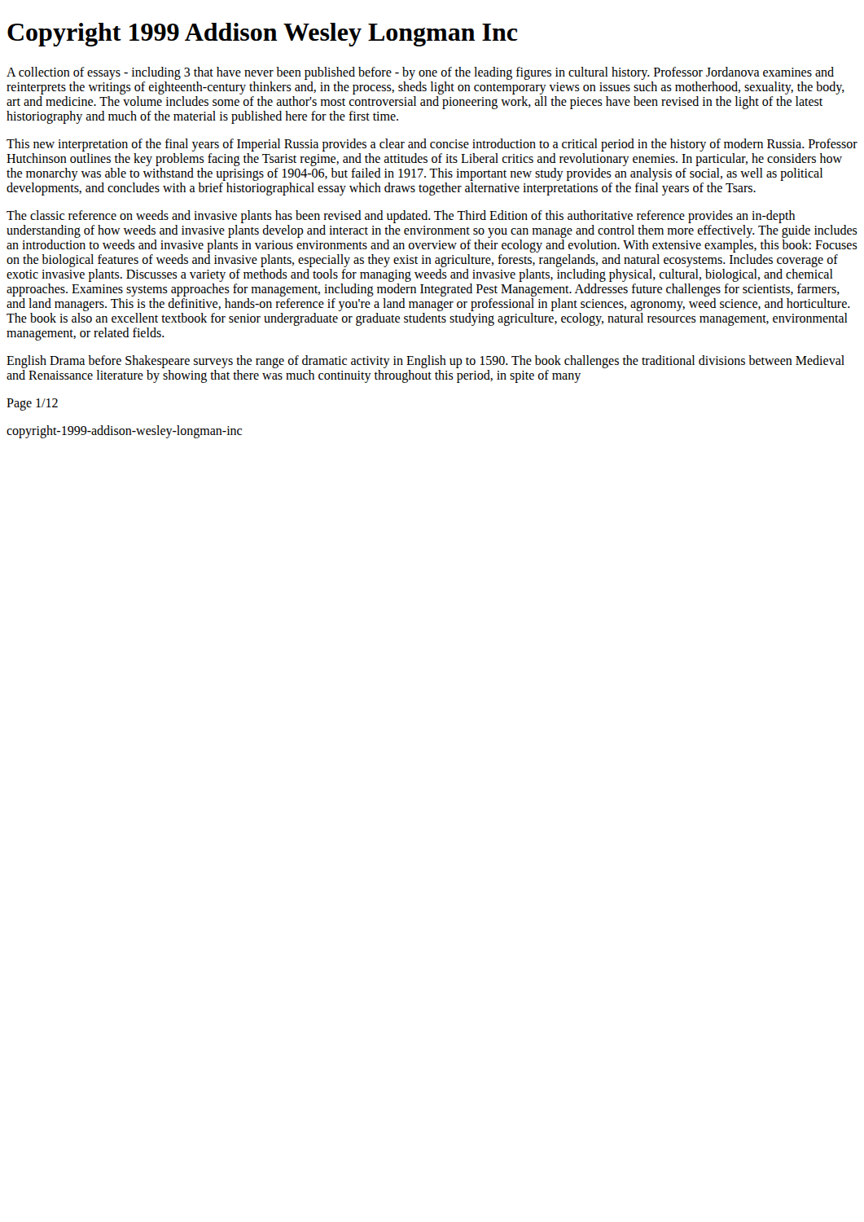Copyright 1999 Addison Wesley Longman Inc
A collection of essays - including 3 that have never been published before - by one of the leading figures in cultural history. Professor Jordanova examines and reinterprets the writings of eighteenth-century thinkers and, in the process, sheds light on contemporary views on issues such as motherhood, sexuality, the body, art and medicine. The volume includes some of the author's most controversial and pioneering work, all the pieces have been revised in the light of the latest historiography and much of the material is published here for the first time.
This new interpretation of the final years of Imperial Russia provides a clear and concise introduction to a critical period in the history of modern Russia. Professor Hutchinson outlines the key problems facing the Tsarist regime, and the attitudes of its Liberal critics and revolutionary enemies. In particular, he considers how the monarchy was able to withstand the uprisings of 1904-06, but failed in 1917. This important new study provides an analysis of social, as well as political developments, and concludes with a brief historiographical essay which draws together alternative interpretations of the final years of the Tsars.
The classic reference on weeds and invasive plants has been revised and updated. The Third Edition of this authoritative reference provides an in-depth understanding of how weeds and invasive plants develop and interact in the environment so you can manage and control them more effectively. The guide includes an introduction to weeds and invasive plants in various environments and an overview of their ecology and evolution. With extensive examples, this book: Focuses on the biological features of weeds and invasive plants, especially as they exist in agriculture, forests, rangelands, and natural ecosystems. Includes coverage of exotic invasive plants. Discusses a variety of methods and tools for managing weeds and invasive plants, including physical, cultural, biological, and chemical approaches. Examines systems approaches for management, including modern Integrated Pest Management. Addresses future challenges for scientists, farmers, and land managers. This is the definitive, hands-on reference if you're a land manager or professional in plant sciences, agronomy, weed science, and horticulture. The book is also an excellent textbook for senior undergraduate or graduate students studying agriculture, ecology, natural resources management, environmental management, or related fields.
English Drama before Shakespeare surveys the range of dramatic activity in English up to 1590. The book challenges the traditional divisions between Medieval and Renaissance literature by showing that there was much continuity throughout this period, in spite of many
Page 1/12
copyright-1999-addison-wesley-longman-inc